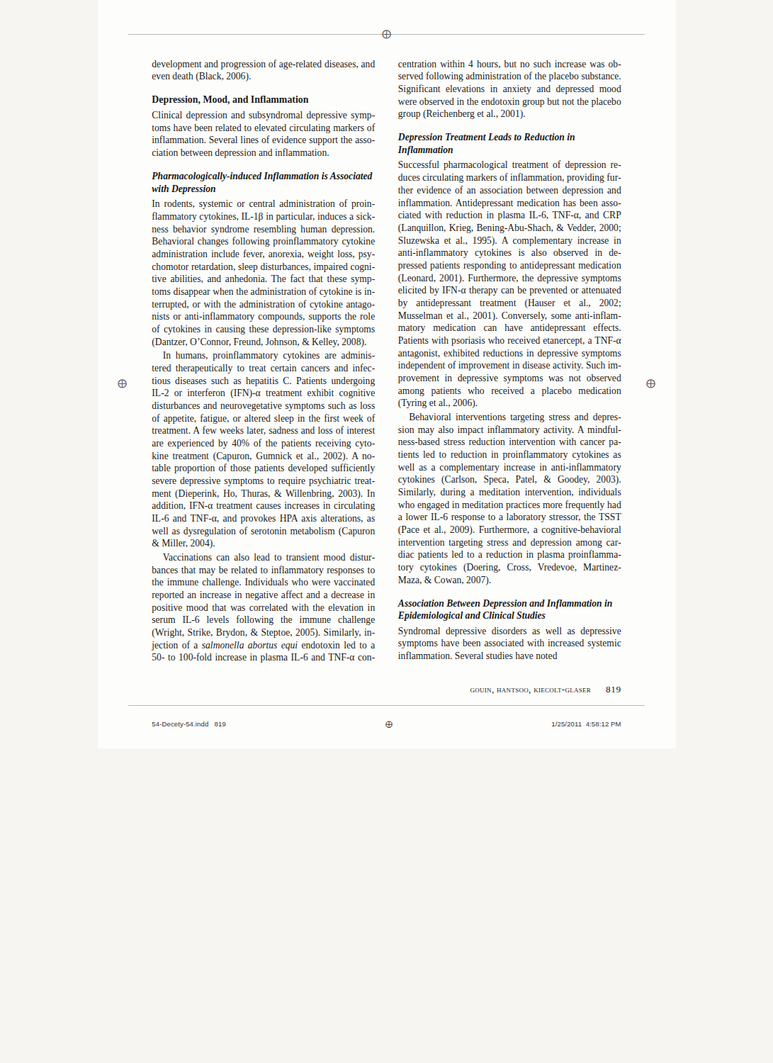⨁
⨁
⨁
development and progression of age-related diseases, and even death (Black, 2006).
Depression, Mood, and Inflammation
Clinical depression and subsyndromal depressive symptoms have been related to elevated circulating markers of inflammation. Several lines of evidence support the association between depression and inflammation.
Pharmacologically-induced Inflammation is Associated with Depression
In rodents, systemic or central administration of proinflammatory cytokines, IL-1β in particular, induces a sickness behavior syndrome resembling human depression. Behavioral changes following proinflammatory cytokine administration include fever, anorexia, weight loss, psychomotor retardation, sleep disturbances, impaired cognitive abilities, and anhedonia. The fact that these symptoms disappear when the administration of cytokine is interrupted, or with the administration of cytokine antagonists or anti-inflammatory compounds, supports the role of cytokines in causing these depression-like symptoms (Dantzer, O’Connor, Freund, Johnson, & Kelley, 2008).
In humans, proinflammatory cytokines are administered therapeutically to treat certain cancers and infectious diseases such as hepatitis C. Patients undergoing IL-2 or interferon (IFN)-α treatment exhibit cognitive disturbances and neurovegetative symptoms such as loss of appetite, fatigue, or altered sleep in the first week of treatment. A few weeks later, sadness and loss of interest are experienced by 40% of the patients receiving cytokine treatment (Capuron, Gumnick et al., 2002). A notable proportion of those patients developed sufficiently severe depressive symptoms to require psychiatric treatment (Dieperink, Ho, Thuras, & Willenbring, 2003). In addition, IFN-α treatment causes increases in circulating IL-6 and TNF-α, and provokes HPA axis alterations, as well as dysregulation of serotonin metabolism (Capuron & Miller, 2004).
Vaccinations can also lead to transient mood disturbances that may be related to inflammatory responses to the immune challenge. Individuals who were vaccinated reported an increase in negative affect and a decrease in positive mood that was correlated with the elevation in serum IL-6 levels following the immune challenge (Wright, Strike, Brydon, & Steptoe, 2005). Similarly, injection of a salmonella abortus equi endotoxin led to a 50- to 100-fold increase in plasma IL-6 and TNF-α concentration within 4 hours, but no such increase was observed following administration of the placebo substance. Significant elevations in anxiety and depressed mood were observed in the endotoxin group but not the placebo group (Reichenberg et al., 2001).
Depression Treatment Leads to Reduction in Inflammation
Successful pharmacological treatment of depression reduces circulating markers of inflammation, providing further evidence of an association between depression and inflammation. Antidepressant medication has been associated with reduction in plasma IL-6, TNF-α, and CRP (Lanquillon, Krieg, Bening-Abu-Shach, & Vedder, 2000; Sluzewska et al., 1995). A complementary increase in anti-inflammatory cytokines is also observed in depressed patients responding to antidepressant medication (Leonard, 2001). Furthermore, the depressive symptoms elicited by IFN-α therapy can be prevented or attenuated by antidepressant treatment (Hauser et al., 2002; Musselman et al., 2001). Conversely, some anti-inflammatory medication can have antidepressant effects. Patients with psoriasis who received etanercept, a TNF-α antagonist, exhibited reductions in depressive symptoms independent of improvement in disease activity. Such improvement in depressive symptoms was not observed among patients who received a placebo medication (Tyring et al., 2006).
Behavioral interventions targeting stress and depression may also impact inflammatory activity. A mindfulness-based stress reduction intervention with cancer patients led to reduction in proinflammatory cytokines as well as a complementary increase in anti-inflammatory cytokines (Carlson, Speca, Patel, & Goodey, 2003). Similarly, during a meditation intervention, individuals who engaged in meditation practices more frequently had a lower IL-6 response to a laboratory stressor, the TSST (Pace et al., 2009). Furthermore, a cognitive-behavioral intervention targeting stress and depression among cardiac patients led to a reduction in plasma proinflammatory cytokines (Doering, Cross, Vredevoe, Martinez-Maza, & Cowan, 2007).
Association Between Depression and Inflammation in Epidemiological and Clinical Studies
Syndromal depressive disorders as well as depressive symptoms have been associated with increased systemic inflammation. Several studies have noted
gouin, hantsoo, kiecolt-glaser 819
54-Decety-54.indd 819 ⨁ 1/25/2011 4:58:12 PM